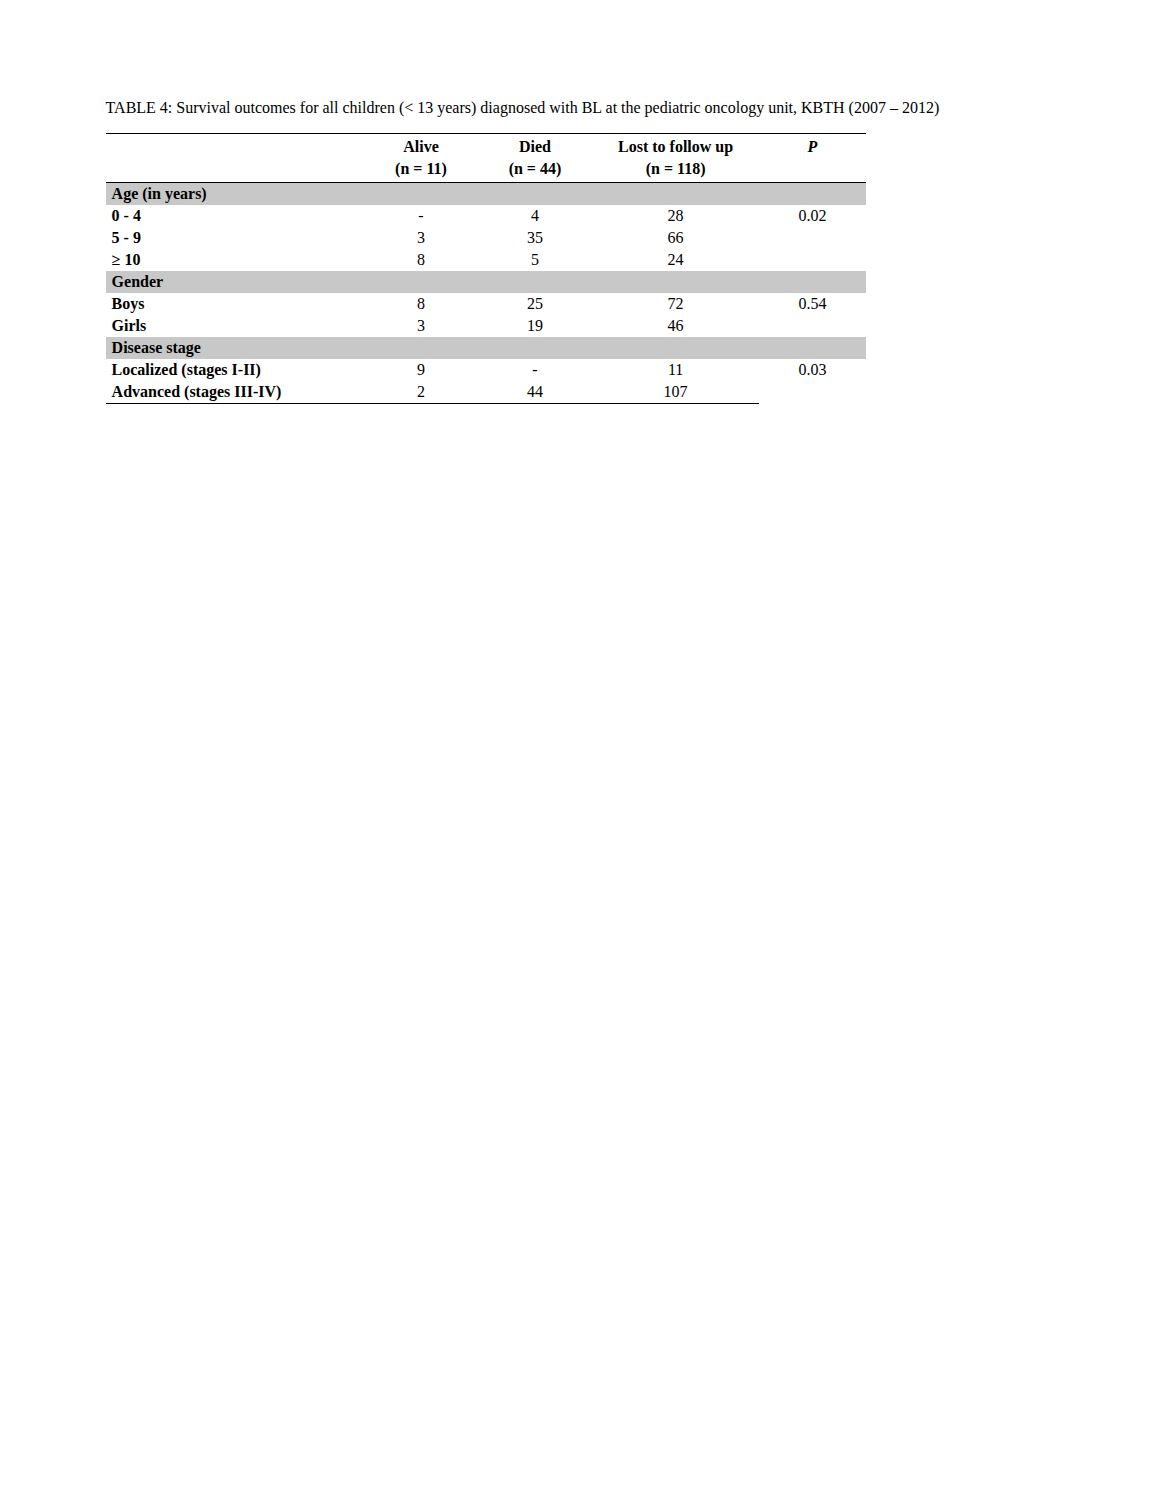TABLE 4: Survival outcomes for all children (< 13 years) diagnosed with BL at the pediatric oncology unit, KBTH (2007 – 2012)
| | Alive | Died | Lost to follow up | P |
| --- | --- | --- | --- | --- |
| | (n = 11) | (n = 44) | (n = 118) | |
| Age (in years) |
| 0 - 4 | - | 4 | 28 | 0.02 |
| 5 - 9 | 3 | 35 | 66 |
| ≥ 10 | 8 | 5 | 24 |
| Gender |
| Boys | 8 | 25 | 72 | 0.54 |
| Girls | 3 | 19 | 46 |
| Disease stage |
| Localized (stages I-II) | 9 | - | 11 | 0.03 |
| Advanced (stages III-IV) | 2 | 44 | 107 |